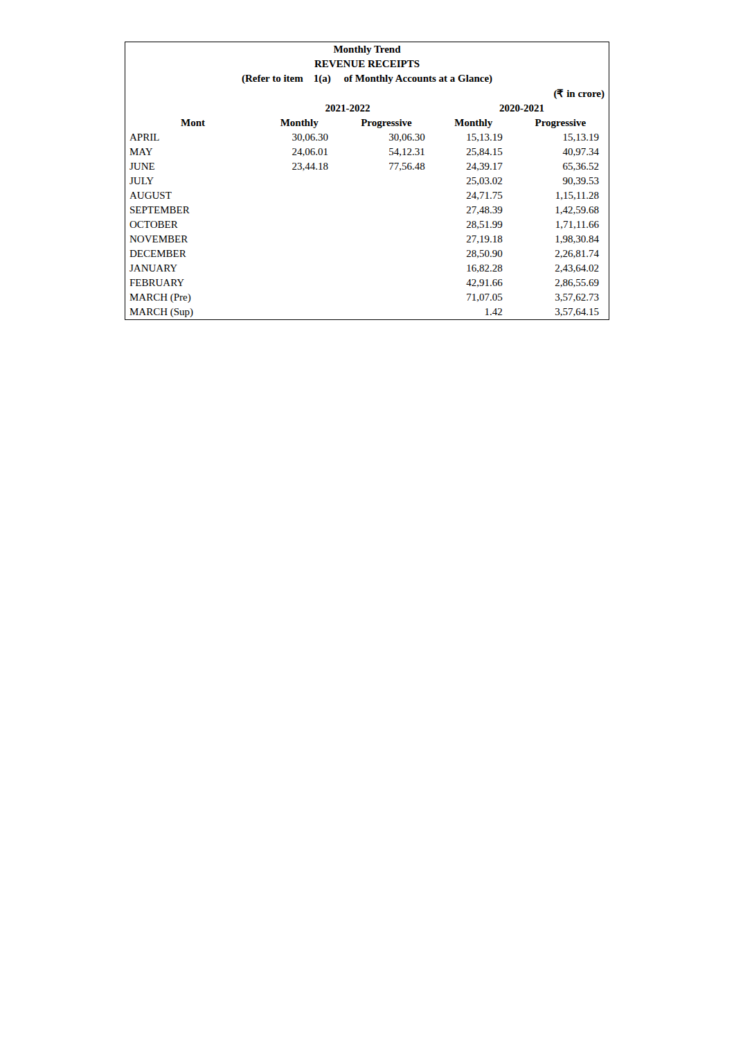| Monthly Trend |
| REVENUE RECEIPTS |
| (Refer to item 1(a) of Monthly Accounts at a Glance) |
| ( ₹ in crore) |
| | 2021-2022 | 2020-2021 |
| Mont | Monthly | Progressive | Monthly | Progressive |
| APRIL | 30,06.30 | 30,06.30 | 15,13.19 | 15,13.19 |
| MAY | 24,06.01 | 54,12.31 | 25,84.15 | 40,97.34 |
| JUNE | 23,44.18 | 77,56.48 | 24,39.17 | 65,36.52 |
| JULY | | | 25,03.02 | 90,39.53 |
| AUGUST | | | 24,71.75 | 1,15,11.28 |
| SEPTEMBER | | | 27,48.39 | 1,42,59.68 |
| OCTOBER | | | 28,51.99 | 1,71,11.66 |
| NOVEMBER | | | 27,19.18 | 1,98,30.84 |
| DECEMBER | | | 28,50.90 | 2,26,81.74 |
| JANUARY | | | 16,82.28 | 2,43,64.02 |
| FEBRUARY | | | 42,91.66 | 2,86,55.69 |
| MARCH (Pre) | | | 71,07.05 | 3,57,62.73 |
| MARCH (Sup) | | | 1.42 | 3,57,64.15 |